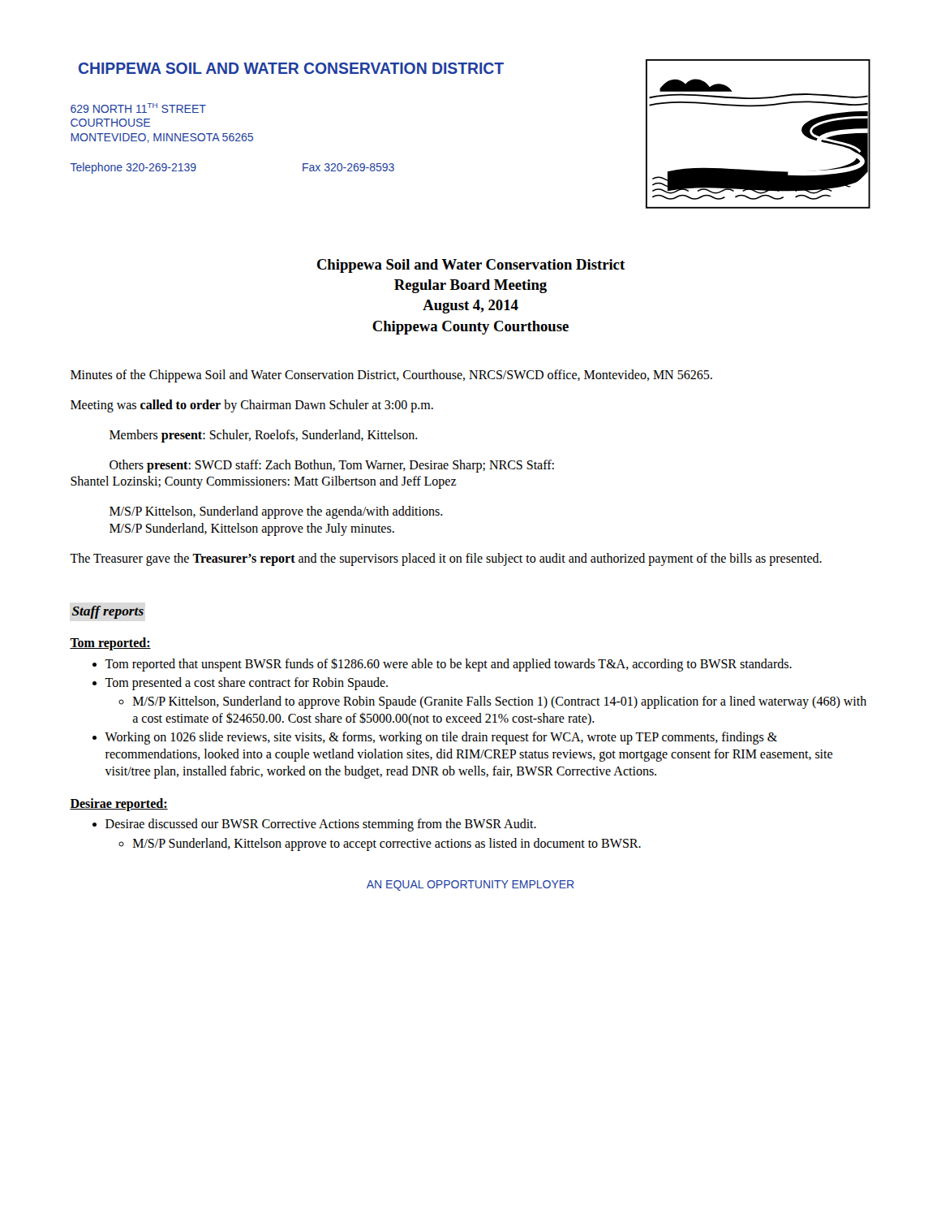CHIPPEWA SOIL AND WATER CONSERVATION DISTRICT
629 NORTH 11TH STREET
COURTHOUSE
MONTEVIDEO, MINNESOTA 56265
Telephone 320-269-2139 Fax 320-269-8593
Chippewa Soil and Water Conservation District Regular Board Meeting August 4, 2014 Chippewa County Courthouse
Minutes of the Chippewa Soil and Water Conservation District, Courthouse, NRCS/SWCD office, Montevideo, MN 56265.
Meeting was called to order by Chairman Dawn Schuler at 3:00 p.m.
Members present: Schuler, Roelofs, Sunderland, Kittelson.
Others present: SWCD staff: Zach Bothun, Tom Warner, Desirae Sharp; NRCS Staff:
Shantel Lozinski; County Commissioners: Matt Gilbertson and Jeff Lopez
M/S/P Kittelson, Sunderland approve the agenda/with additions.
M/S/P Sunderland, Kittelson approve the July minutes.
The Treasurer gave the Treasurer’s report and the supervisors placed it on file subject to audit and authorized payment of the bills as presented.
Staff reports
Tom reported:
Tom reported that unspent BWSR funds of $1286.60 were able to be kept and applied towards T&A, according to BWSR standards.
Tom presented a cost share contract for Robin Spaude.
M/S/P Kittelson, Sunderland to approve Robin Spaude (Granite Falls Section 1) (Contract 14-01) application for a lined waterway (468) with a cost estimate of $24650.00. Cost share of $5000.00(not to exceed 21% cost-share rate).
Working on 1026 slide reviews, site visits, & forms, working on tile drain request for WCA, wrote up TEP comments, findings & recommendations, looked into a couple wetland violation sites, did RIM/CREP status reviews, got mortgage consent for RIM easement, site visit/tree plan, installed fabric, worked on the budget, read DNR ob wells, fair, BWSR Corrective Actions.
Desirae reported:
Desirae discussed our BWSR Corrective Actions stemming from the BWSR Audit.
M/S/P Sunderland, Kittelson approve to accept corrective actions as listed in document to BWSR.
AN EQUAL OPPORTUNITY EMPLOYER